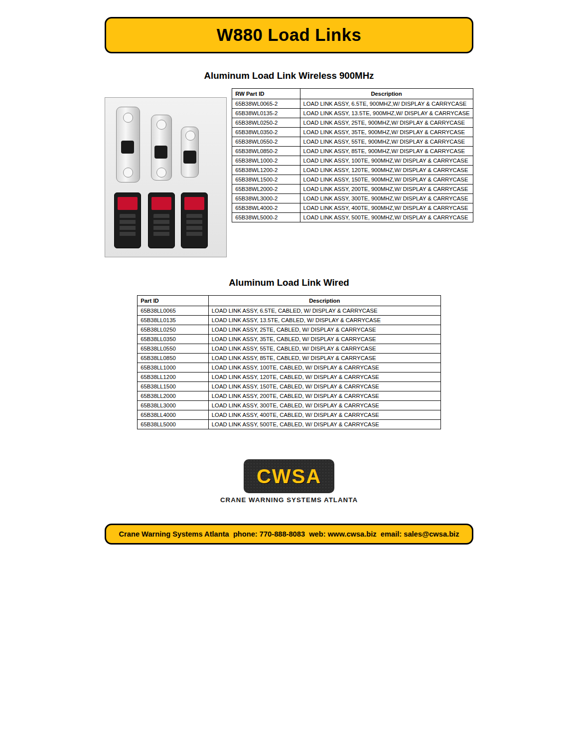W880 Load Links
Aluminum Load Link Wireless 900MHz
| RW Part ID | Description |
| --- | --- |
| 65B38WL0065-2 | LOAD LINK ASSY, 6.5TE, 900MHZ,W/ DISPLAY & CARRYCASE |
| 65B38WL0135-2 | LOAD LINK ASSY, 13.5TE, 900MHZ,W/ DISPLAY & CARRYCASE |
| 65B38WL0250-2 | LOAD LINK ASSY, 25TE, 900MHZ,W/ DISPLAY & CARRYCASE |
| 65B38WL0350-2 | LOAD LINK ASSY, 35TE, 900MHZ,W/ DISPLAY & CARRYCASE |
| 65B38WL0550-2 | LOAD LINK ASSY, 55TE, 900MHZ,W/ DISPLAY & CARRYCASE |
| 65B38WL0850-2 | LOAD LINK ASSY, 85TE, 900MHZ,W/ DISPLAY & CARRYCASE |
| 65B38WL1000-2 | LOAD LINK ASSY, 100TE, 900MHZ,W/ DISPLAY & CARRYCASE |
| 65B38WL1200-2 | LOAD LINK ASSY, 120TE, 900MHZ,W/ DISPLAY & CARRYCASE |
| 65B38WL1500-2 | LOAD LINK ASSY, 150TE, 900MHZ,W/ DISPLAY & CARRYCASE |
| 65B38WL2000-2 | LOAD LINK ASSY, 200TE, 900MHZ,W/ DISPLAY & CARRYCASE |
| 65B38WL3000-2 | LOAD LINK ASSY, 300TE, 900MHZ,W/ DISPLAY & CARRYCASE |
| 65B38WL4000-2 | LOAD LINK ASSY, 400TE, 900MHZ,W/ DISPLAY & CARRYCASE |
| 65B38WL5000-2 | LOAD LINK ASSY, 500TE, 900MHZ,W/ DISPLAY & CARRYCASE |
Aluminum Load Link Wired
| Part ID | Description |
| --- | --- |
| 65B38LL0065 | LOAD LINK ASSY, 6.5TE, CABLED, W/ DISPLAY & CARRYCASE |
| 65B38LL0135 | LOAD LINK ASSY, 13.5TE, CABLED, W/ DISPLAY & CARRYCASE |
| 65B38LL0250 | LOAD LINK ASSY, 25TE, CABLED, W/ DISPLAY & CARRYCASE |
| 65B38LL0350 | LOAD LINK ASSY, 35TE, CABLED, W/ DISPLAY & CARRYCASE |
| 65B38LL0550 | LOAD LINK ASSY, 55TE, CABLED, W/ DISPLAY & CARRYCASE |
| 65B38LL0850 | LOAD LINK ASSY, 85TE, CABLED, W/ DISPLAY & CARRYCASE |
| 65B38LL1000 | LOAD LINK ASSY, 100TE, CABLED, W/ DISPLAY & CARRYCASE |
| 65B38LL1200 | LOAD LINK ASSY, 120TE, CABLED, W/ DISPLAY & CARRYCASE |
| 65B38LL1500 | LOAD LINK ASSY, 150TE, CABLED, W/ DISPLAY & CARRYCASE |
| 65B38LL2000 | LOAD LINK ASSY, 200TE, CABLED, W/ DISPLAY & CARRYCASE |
| 65B38LL3000 | LOAD LINK ASSY, 300TE, CABLED, W/ DISPLAY & CARRYCASE |
| 65B38LL4000 | LOAD LINK ASSY, 400TE, CABLED, W/ DISPLAY & CARRYCASE |
| 65B38LL5000 | LOAD LINK ASSY, 500TE, CABLED, W/ DISPLAY & CARRYCASE |
CWSA
CRANE WARNING SYSTEMS ATLANTA
Crane Warning Systems Atlanta phone: 770-888-8083 web: www.cwsa.biz email: sales@cwsa.biz